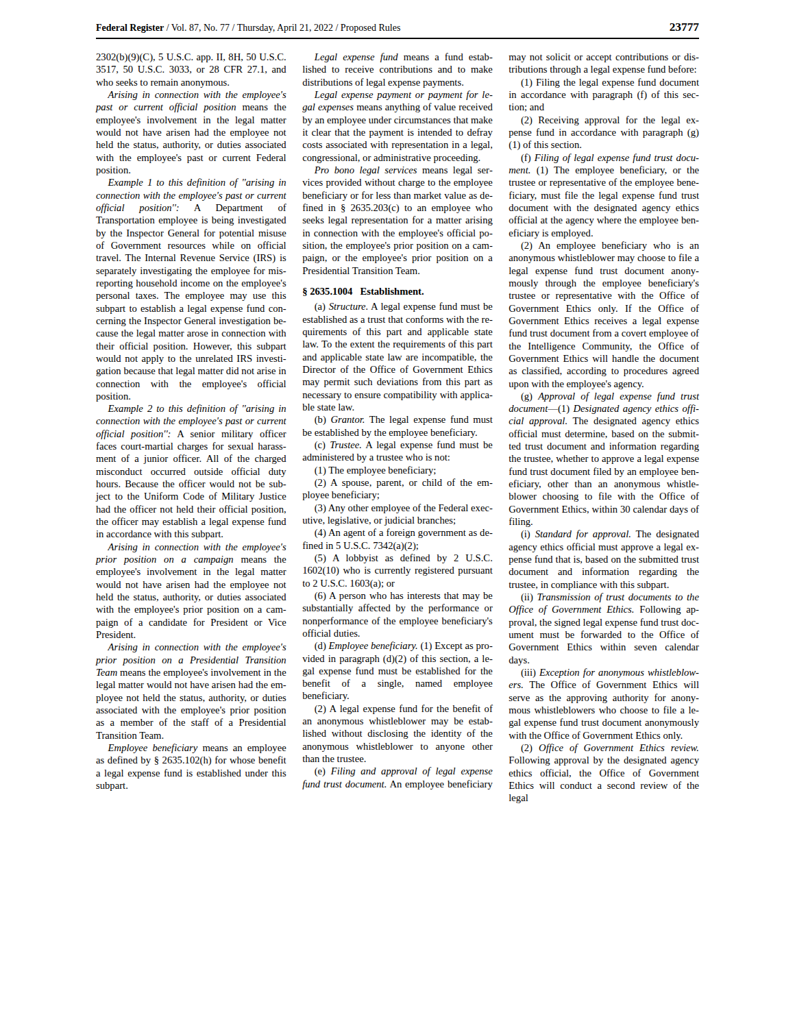Federal Register / Vol. 87, No. 77 / Thursday, April 21, 2022 / Proposed Rules
23777
2302(b)(9)(C), 5 U.S.C. app. II, 8H, 50 U.S.C. 3517, 50 U.S.C. 3033, or 28 CFR 27.1, and who seeks to remain anonymous.
Arising in connection with the employee's past or current official position means the employee's involvement in the legal matter would not have arisen had the employee not held the status, authority, or duties associated with the employee's past or current Federal position.
Example 1 to this definition of ''arising in connection with the employee's past or current official position'': A Department of Transportation employee is being investigated by the Inspector General for potential misuse of Government resources while on official travel. The Internal Revenue Service (IRS) is separately investigating the employee for misreporting household income on the employee's personal taxes. The employee may use this subpart to establish a legal expense fund concerning the Inspector General investigation because the legal matter arose in connection with their official position. However, this subpart would not apply to the unrelated IRS investigation because that legal matter did not arise in connection with the employee's official position.
Example 2 to this definition of ''arising in connection with the employee's past or current official position'': A senior military officer faces court-martial charges for sexual harassment of a junior officer. All of the charged misconduct occurred outside official duty hours. Because the officer would not be subject to the Uniform Code of Military Justice had the officer not held their official position, the officer may establish a legal expense fund in accordance with this subpart.
Arising in connection with the employee's prior position on a campaign means the employee's involvement in the legal matter would not have arisen had the employee not held the status, authority, or duties associated with the employee's prior position on a campaign of a candidate for President or Vice President.
Arising in connection with the employee's prior position on a Presidential Transition Team means the employee's involvement in the legal matter would not have arisen had the employee not held the status, authority, or duties associated with the employee's prior position as a member of the staff of a Presidential Transition Team.
Employee beneficiary means an employee as defined by § 2635.102(h) for whose benefit a legal expense fund is established under this subpart.
Legal expense fund means a fund established to receive contributions and to make distributions of legal expense payments.
Legal expense payment or payment for legal expenses means anything of value received by an employee under circumstances that make it clear that the payment is intended to defray costs associated with representation in a legal, congressional, or administrative proceeding.
Pro bono legal services means legal services provided without charge to the employee beneficiary or for less than market value as defined in § 2635.203(c) to an employee who seeks legal representation for a matter arising in connection with the employee's official position, the employee's prior position on a campaign, or the employee's prior position on a Presidential Transition Team.
§ 2635.1004 Establishment.
(a) Structure. A legal expense fund must be established as a trust that conforms with the requirements of this part and applicable state law. To the extent the requirements of this part and applicable state law are incompatible, the Director of the Office of Government Ethics may permit such deviations from this part as necessary to ensure compatibility with applicable state law.
(b) Grantor. The legal expense fund must be established by the employee beneficiary.
(c) Trustee. A legal expense fund must be administered by a trustee who is not:
(1) The employee beneficiary;
(2) A spouse, parent, or child of the employee beneficiary;
(3) Any other employee of the Federal executive, legislative, or judicial branches;
(4) An agent of a foreign government as defined in 5 U.S.C. 7342(a)(2);
(5) A lobbyist as defined by 2 U.S.C. 1602(10) who is currently registered pursuant to 2 U.S.C. 1603(a); or
(6) A person who has interests that may be substantially affected by the performance or nonperformance of the employee beneficiary's official duties.
(d) Employee beneficiary. (1) Except as provided in paragraph (d)(2) of this section, a legal expense fund must be established for the benefit of a single, named employee beneficiary.
(2) A legal expense fund for the benefit of an anonymous whistleblower may be established without disclosing the identity of the anonymous whistleblower to anyone other than the trustee.
(e) Filing and approval of legal expense fund trust document. An employee beneficiary may not solicit or accept contributions or distributions through a legal expense fund before:
(1) Filing the legal expense fund document in accordance with paragraph (f) of this section; and
(2) Receiving approval for the legal expense fund in accordance with paragraph (g)(1) of this section.
(f) Filing of legal expense fund trust document. (1) The employee beneficiary, or the trustee or representative of the employee beneficiary, must file the legal expense fund trust document with the designated agency ethics official at the agency where the employee beneficiary is employed.
(2) An employee beneficiary who is an anonymous whistleblower may choose to file a legal expense fund trust document anonymously through the employee beneficiary's trustee or representative with the Office of Government Ethics only. If the Office of Government Ethics receives a legal expense fund trust document from a covert employee of the Intelligence Community, the Office of Government Ethics will handle the document as classified, according to procedures agreed upon with the employee's agency.
(g) Approval of legal expense fund trust document—(1) Designated agency ethics official approval. The designated agency ethics official must determine, based on the submitted trust document and information regarding the trustee, whether to approve a legal expense fund trust document filed by an employee beneficiary, other than an anonymous whistleblower choosing to file with the Office of Government Ethics, within 30 calendar days of filing.
(i) Standard for approval. The designated agency ethics official must approve a legal expense fund that is, based on the submitted trust document and information regarding the trustee, in compliance with this subpart.
(ii) Transmission of trust documents to the Office of Government Ethics. Following approval, the signed legal expense fund trust document must be forwarded to the Office of Government Ethics within seven calendar days.
(iii) Exception for anonymous whistleblowers. The Office of Government Ethics will serve as the approving authority for anonymous whistleblowers who choose to file a legal expense fund trust document anonymously with the Office of Government Ethics only.
(2) Office of Government Ethics review. Following approval by the designated agency ethics official, the Office of Government Ethics will conduct a second review of the legal